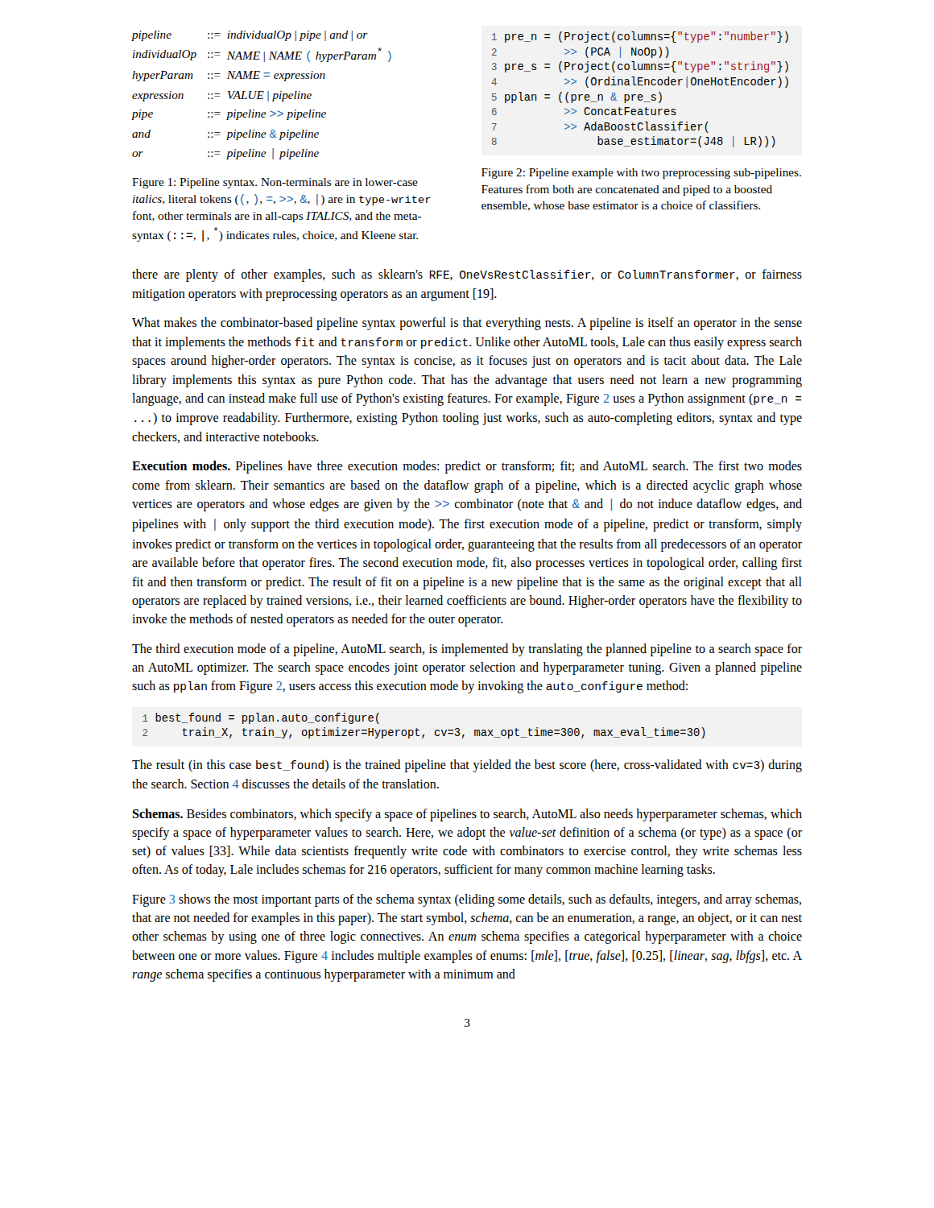| pipeline | ::= | individualOp / pipe / and / or |
| individualOp | ::= | name / name ( hyperParam * ) |
| hyperParam | ::= | name = expression |
| expression | ::= | value / pipeline |
| pipe | ::= | pipeline >> pipeline |
| and | ::= | pipeline & pipeline |
| or | ::= | pipeline / pipeline |
Figure 1: Pipeline syntax. Non-terminals are in lower-case italics, literal tokens ((, ), =, >>, &, |) are in type-writer font, other terminals are in all-caps italics, and the meta-syntax (::=, |, *) indicates rules, choice, and Kleene star.
1pre_n = (Project(columns={"type":"number"})
2         >> (PCA | NoOp))
3pre_s = (Project(columns={"type":"string"})
4         >> (OrdinalEncoder|OneHotEncoder))
5pplan = ((pre_n & pre_s)
6         >> ConcatFeatures
7         >> AdaBoostClassifier(
8              base_estimator=(J48 | LR)))
Figure 2: Pipeline example with two preprocessing sub-pipelines. Features from both are concatenated and piped to a boosted ensemble, whose base estimator is a choice of classifiers.
there are plenty of other examples, such as sklearn's RFE, OneVsRestClassifier, or ColumnTransformer, or fairness mitigation operators with preprocessing operators as an argument [19].
What makes the combinator-based pipeline syntax powerful is that everything nests. A pipeline is itself an operator in the sense that it implements the methods fit and transform or predict. Unlike other AutoML tools, Lale can thus easily express search spaces around higher-order operators. The syntax is concise, as it focuses just on operators and is tacit about data. The Lale library implements this syntax as pure Python code. That has the advantage that users need not learn a new programming language, and can instead make full use of Python's existing features. For example, Figure 2 uses a Python assignment (pre_n = ...) to improve readability. Furthermore, existing Python tooling just works, such as auto-completing editors, syntax and type checkers, and interactive notebooks.
Execution modes.
Pipelines have three execution modes: predict or transform; fit; and AutoML search. The first two modes come from sklearn. Their semantics are based on the dataflow graph of a pipeline, which is a directed acyclic graph whose vertices are operators and whose edges are given by the >> combinator (note that & and | do not induce dataflow edges, and pipelines with | only support the third execution mode). The first execution mode of a pipeline, predict or transform, simply invokes predict or transform on the vertices in topological order, guaranteeing that the results from all predecessors of an operator are available before that operator fires. The second execution mode, fit, also processes vertices in topological order, calling first fit and then transform or predict. The result of fit on a pipeline is a new pipeline that is the same as the original except that all operators are replaced by trained versions, i.e., their learned coefficients are bound. Higher-order operators have the flexibility to invoke the methods of nested operators as needed for the outer operator.
The third execution mode of a pipeline, AutoML search, is implemented by translating the planned pipeline to a search space for an AutoML optimizer. The search space encodes joint operator selection and hyperparameter tuning. Given a planned pipeline such as pplan from Figure 2, users access this execution mode by invoking the auto_configure method:
1best_found = pplan.auto_configure(
2    train_X, train_y, optimizer=Hyperopt, cv=3, max_opt_time=300, max_eval_time=30)
The result (in this case best_found) is the trained pipeline that yielded the best score (here, cross-validated with cv=3) during the search. Section 4 discusses the details of the translation.
Schemas.
Besides combinators, which specify a space of pipelines to search, AutoML also needs hyperparameter schemas, which specify a space of hyperparameter values to search. Here, we adopt the value-set definition of a schema (or type) as a space (or set) of values [33]. While data scientists frequently write code with combinators to exercise control, they write schemas less often. As of today, Lale includes schemas for 216 operators, sufficient for many common machine learning tasks.
Figure 3 shows the most important parts of the schema syntax (eliding some details, such as defaults, integers, and array schemas, that are not needed for examples in this paper). The start symbol, schema, can be an enumeration, a range, an object, or it can nest other schemas by using one of three logic connectives. An enum schema specifies a categorical hyperparameter with a choice between one or more values. Figure 4 includes multiple examples of enums: [mle], [true, false], [0.25], [linear, sag, lbfgs], etc. A range schema specifies a continuous hyperparameter with a minimum and
3